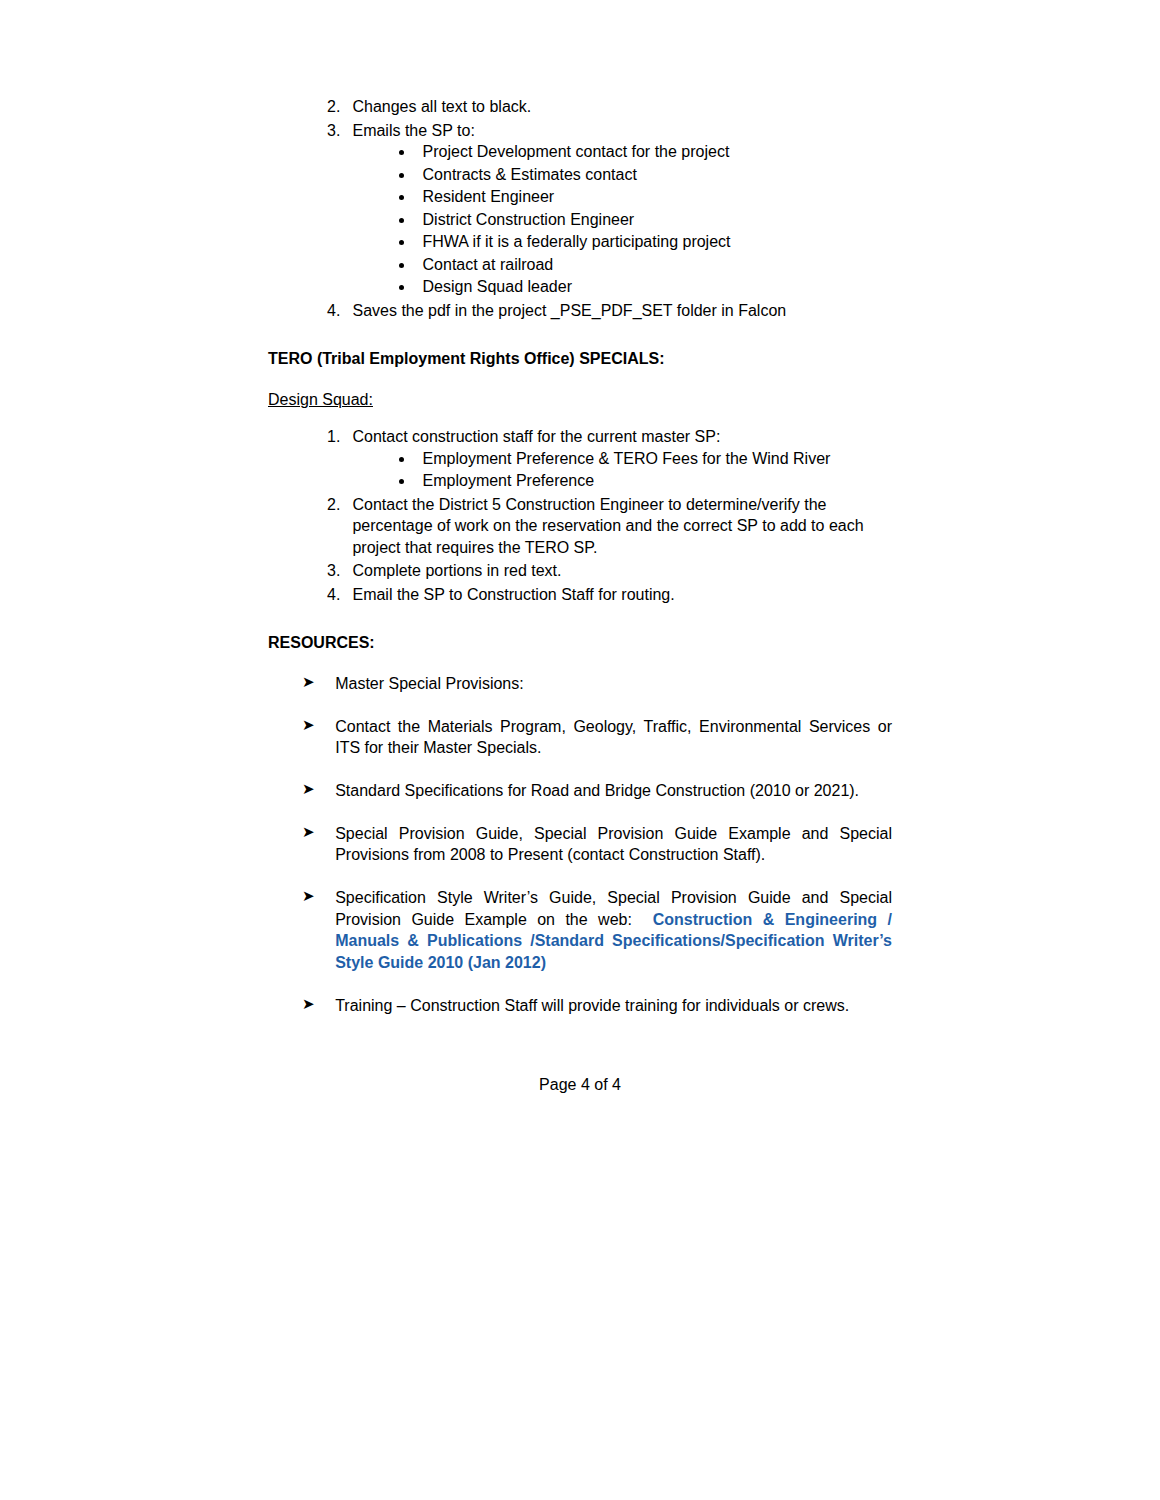Changes all text to black.
Emails the SP to:
Project Development contact for the project
Contracts & Estimates contact
Resident Engineer
District Construction Engineer
FHWA if it is a federally participating project
Contact at railroad
Design Squad leader
Saves the pdf in the project _PSE_PDF_SET folder in Falcon
TERO (Tribal Employment Rights Office) SPECIALS:
Design Squad:
Contact construction staff for the current master SP:
Employment Preference & TERO Fees for the Wind River
Employment Preference
Contact the District 5 Construction Engineer to determine/verify the percentage of work on the reservation and the correct SP to add to each project that requires the TERO SP.
Complete portions in red text.
Email the SP to Construction Staff for routing.
RESOURCES:
Master Special Provisions:
Contact the Materials Program, Geology, Traffic, Environmental Services or ITS for their Master Specials.
Standard Specifications for Road and Bridge Construction (2010 or 2021).
Special Provision Guide, Special Provision Guide Example and Special Provisions from 2008 to Present (contact Construction Staff).
Specification Style Writer’s Guide, Special Provision Guide and Special Provision Guide Example on the web: Construction & Engineering / Manuals & Publications /Standard Specifications/Specification Writer’s Style Guide 2010 (Jan 2012)
Training – Construction Staff will provide training for individuals or crews.
Page 4 of 4